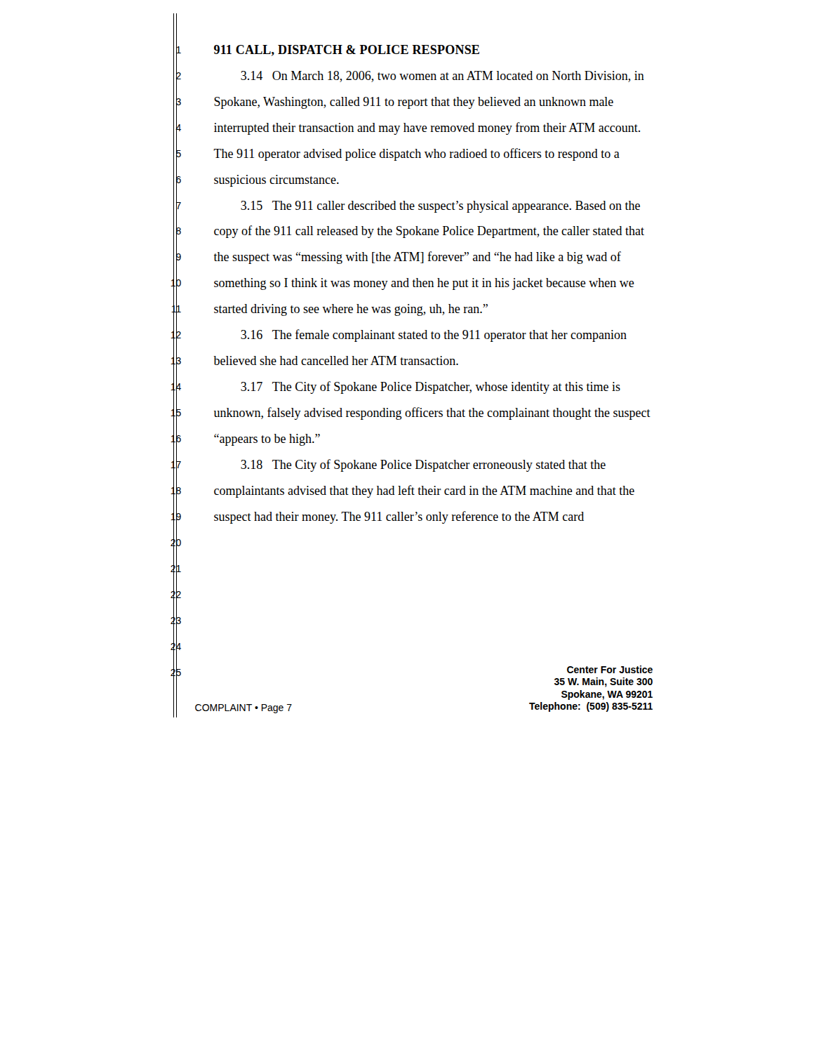1
2
3
4
5
6
7
8
9
10
11
12
13
14
15
16
17
18
19
20
21
22
23
24
25
911 CALL, DISPATCH & POLICE RESPONSE
3.14 On March 18, 2006, two women at an ATM located on North Division, in Spokane, Washington, called 911 to report that they believed an unknown male interrupted their transaction and may have removed money from their ATM account. The 911 operator advised police dispatch who radioed to officers to respond to a suspicious circumstance.
3.15 The 911 caller described the suspect’s physical appearance. Based on the copy of the 911 call released by the Spokane Police Department, the caller stated that the suspect was “messing with [the ATM] forever” and “he had like a big wad of something so I think it was money and then he put it in his jacket because when we started driving to see where he was going, uh, he ran.”
3.16 The female complainant stated to the 911 operator that her companion believed she had cancelled her ATM transaction.
3.17 The City of Spokane Police Dispatcher, whose identity at this time is unknown, falsely advised responding officers that the complainant thought the suspect “appears to be high.”
3.18 The City of Spokane Police Dispatcher erroneously stated that the complaintants advised that they had left their card in the ATM machine and that the suspect had their money. The 911 caller’s only reference to the ATM card
COMPLAINT • Page 7
Center For Justice
35 W. Main, Suite 300
Spokane, WA 99201
Telephone: (509) 835-5211